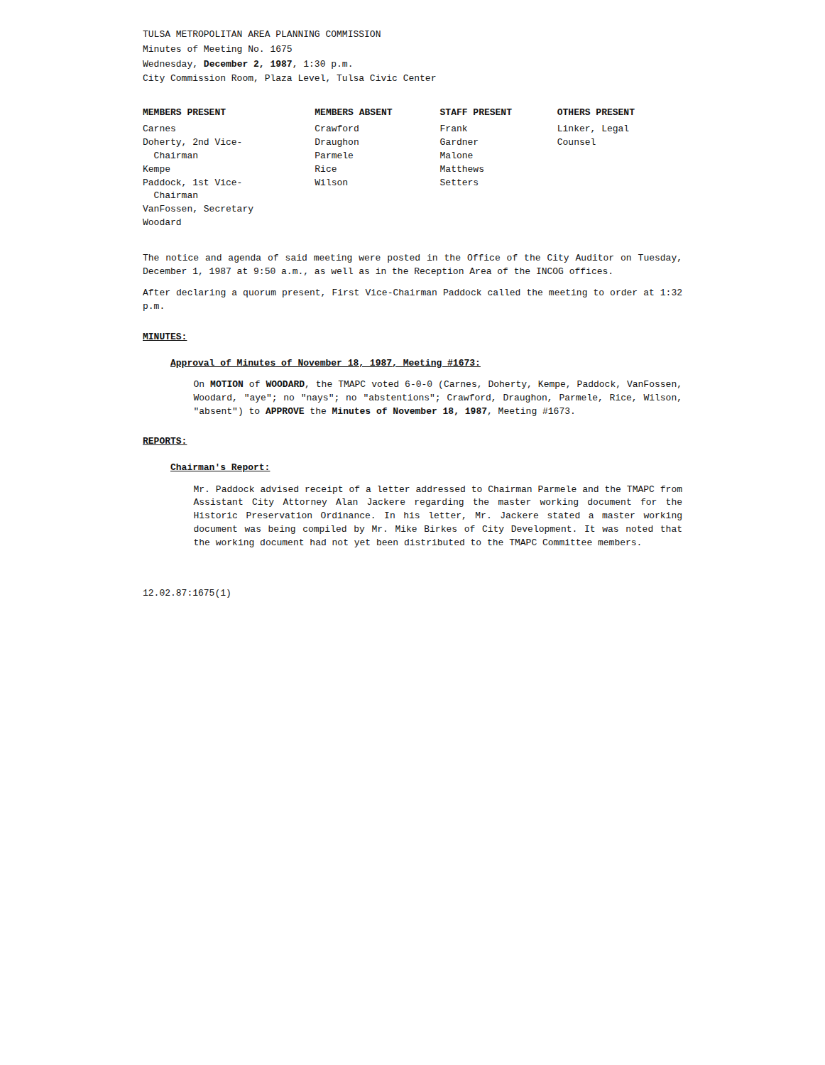TULSA METROPOLITAN AREA PLANNING COMMISSION
Minutes of Meeting No. 1675
Wednesday, December 2, 1987, 1:30 p.m.
City Commission Room, Plaza Level, Tulsa Civic Center
| MEMBERS PRESENT | MEMBERS ABSENT | STAFF PRESENT | OTHERS PRESENT |
| --- | --- | --- | --- |
| Carnes | Crawford | Frank | Linker, Legal |
| Doherty, 2nd Vice- | Draughon | Gardner | Counsel |
| Chairman | Parmele | Malone | |
| Kempe | Rice | Matthews | |
| Paddock, 1st Vice- | Wilson | Setters | |
| Chairman | | | |
| VanFossen, Secretary | | | |
| Woodard | | | |
The notice and agenda of said meeting were posted in the Office of the City Auditor on Tuesday, December 1, 1987 at 9:50 a.m., as well as in the Reception Area of the INCOG offices.
After declaring a quorum present, First Vice-Chairman Paddock called the meeting to order at 1:32 p.m.
MINUTES:
Approval of Minutes of November 18, 1987, Meeting #1673:
On MOTION of WOODARD, the TMAPC voted 6-0-0 (Carnes, Doherty, Kempe, Paddock, VanFossen, Woodard, "aye"; no "nays"; no "abstentions"; Crawford, Draughon, Parmele, Rice, Wilson, "absent") to APPROVE the Minutes of November 18, 1987, Meeting #1673.
REPORTS:
Chairman's Report:
Mr. Paddock advised receipt of a letter addressed to Chairman Parmele and the TMAPC from Assistant City Attorney Alan Jackere regarding the master working document for the Historic Preservation Ordinance. In his letter, Mr. Jackere stated a master working document was being compiled by Mr. Mike Birkes of City Development. It was noted that the working document had not yet been distributed to the TMAPC Committee members.
12.02.87:1675(1)